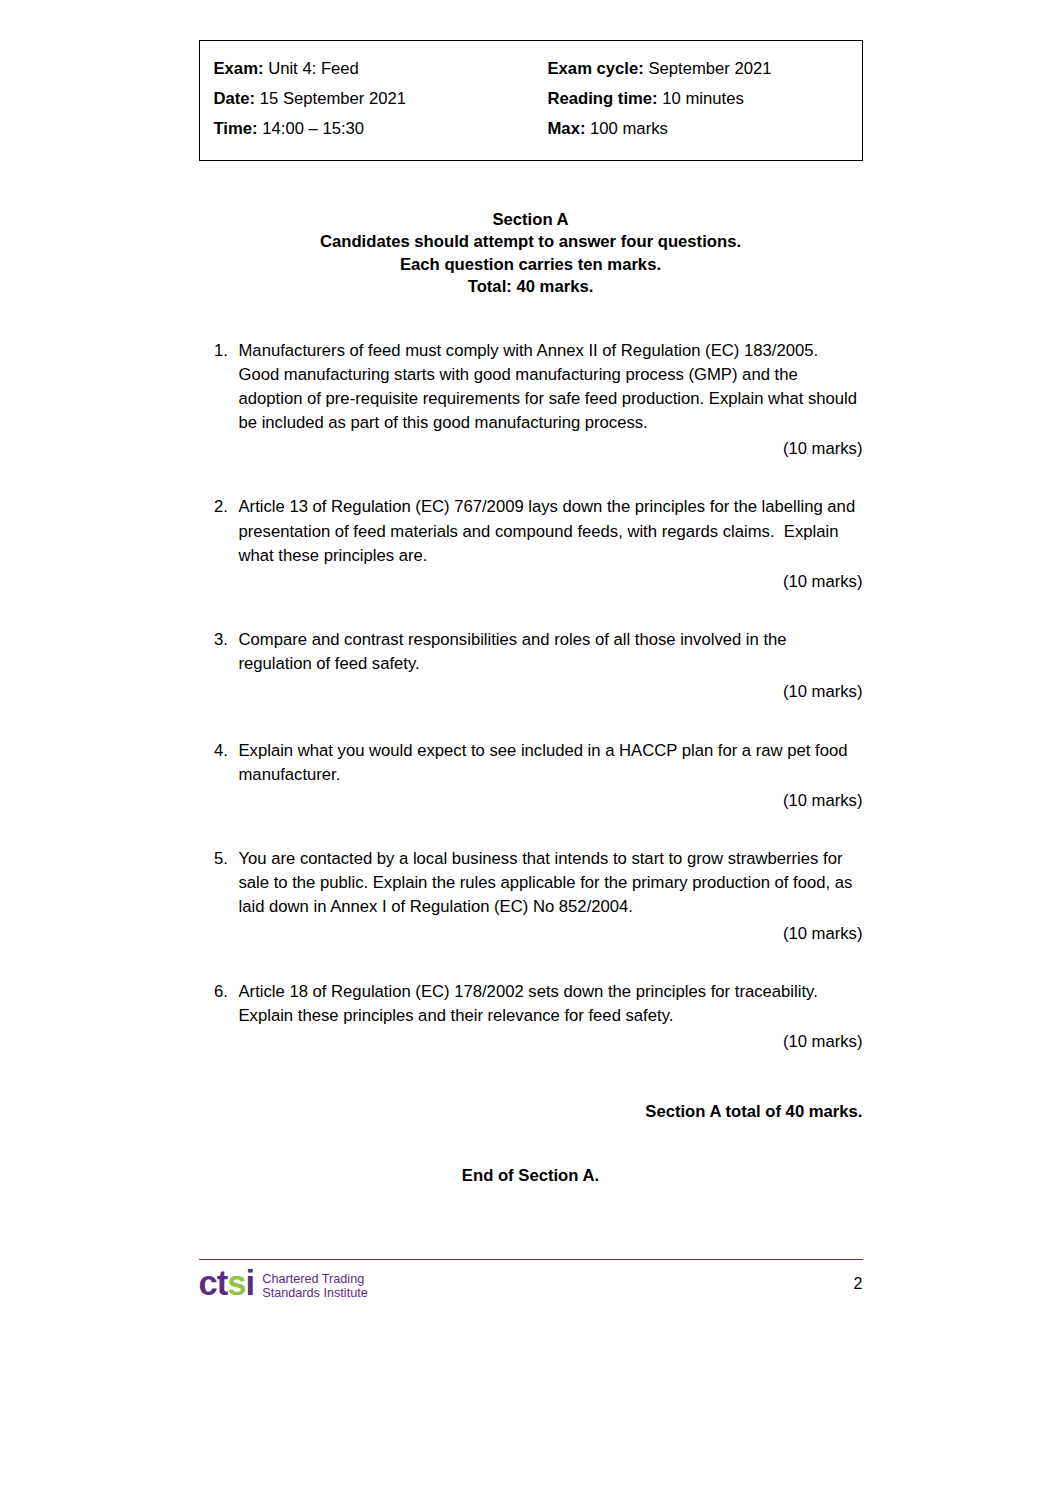Exam: Unit 4: Feed
Exam cycle: September 2021
Date: 15 September 2021
Reading time: 10 minutes
Time: 14:00 – 15:30
Max: 100 marks
Section A
Candidates should attempt to answer four questions.
Each question carries ten marks.
Total: 40 marks.
Manufacturers of feed must comply with Annex II of Regulation (EC) 183/2005. Good manufacturing starts with good manufacturing process (GMP) and the adoption of pre-requisite requirements for safe feed production. Explain what should be included as part of this good manufacturing process.
(10 marks)
Article 13 of Regulation (EC) 767/2009 lays down the principles for the labelling and presentation of feed materials and compound feeds, with regards claims. Explain what these principles are.
(10 marks)
Compare and contrast responsibilities and roles of all those involved in the regulation of feed safety.
(10 marks)
Explain what you would expect to see included in a HACCP plan for a raw pet food manufacturer.
(10 marks)
You are contacted by a local business that intends to start to grow strawberries for sale to the public. Explain the rules applicable for the primary production of food, as laid down in Annex I of Regulation (EC) No 852/2004.
(10 marks)
Article 18 of Regulation (EC) 178/2002 sets down the principles for traceability. Explain these principles and their relevance for feed safety.
(10 marks)
Section A total of 40 marks.
End of Section A.
ctsi
Chartered Trading
Standards Institute
2